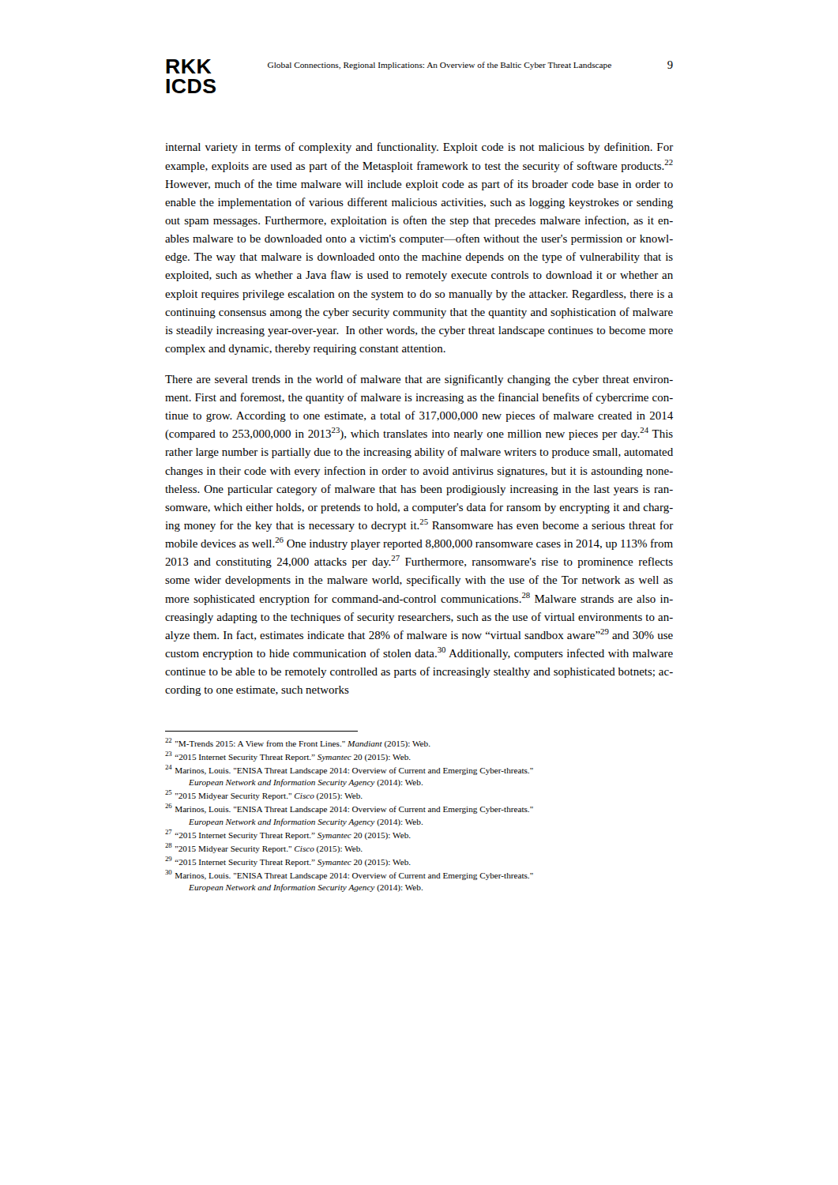RKK
ICDS
Global Connections, Regional Implications: An Overview of the Baltic Cyber Threat Landscape
9
internal variety in terms of complexity and functionality. Exploit code is not malicious by definition. For example, exploits are used as part of the Metasploit framework to test the security of software products.22 However, much of the time malware will include exploit code as part of its broader code base in order to enable the implementation of various different malicious activities, such as logging keystrokes or sending out spam messages. Furthermore, exploitation is often the step that precedes malware infection, as it enables malware to be downloaded onto a victim's computer—often without the user's permission or knowledge. The way that malware is downloaded onto the machine depends on the type of vulnerability that is exploited, such as whether a Java flaw is used to remotely execute controls to download it or whether an exploit requires privilege escalation on the system to do so manually by the attacker. Regardless, there is a continuing consensus among the cyber security community that the quantity and sophistication of malware is steadily increasing year-over-year. In other words, the cyber threat landscape continues to become more complex and dynamic, thereby requiring constant attention.
There are several trends in the world of malware that are significantly changing the cyber threat environment. First and foremost, the quantity of malware is increasing as the financial benefits of cybercrime continue to grow. According to one estimate, a total of 317,000,000 new pieces of malware created in 2014 (compared to 253,000,000 in 201323), which translates into nearly one million new pieces per day.24 This rather large number is partially due to the increasing ability of malware writers to produce small, automated changes in their code with every infection in order to avoid antivirus signatures, but it is astounding nonetheless. One particular category of malware that has been prodigiously increasing in the last years is ransomware, which either holds, or pretends to hold, a computer's data for ransom by encrypting it and charging money for the key that is necessary to decrypt it.25 Ransomware has even become a serious threat for mobile devices as well.26 One industry player reported 8,800,000 ransomware cases in 2014, up 113% from 2013 and constituting 24,000 attacks per day.27 Furthermore, ransomware's rise to prominence reflects some wider developments in the malware world, specifically with the use of the Tor network as well as more sophisticated encryption for command-and-control communications.28 Malware strands are also increasingly adapting to the techniques of security researchers, such as the use of virtual environments to analyze them. In fact, estimates indicate that 28% of malware is now “virtual sandbox aware”29 and 30% use custom encryption to hide communication of stolen data.30 Additionally, computers infected with malware continue to be able to be remotely controlled as parts of increasingly stealthy and sophisticated botnets; according to one estimate, such networks
"M-Trends 2015: A View from the Front Lines." Mandiant (2015): Web.
“2015 Internet Security Threat Report.” Symantec 20 (2015): Web.
Marinos, Louis. "ENISA Threat Landscape 2014: Overview of Current and Emerging Cyber-threats." European Network and Information Security Agency (2014): Web.
"2015 Midyear Security Report." Cisco (2015): Web.
Marinos, Louis. "ENISA Threat Landscape 2014: Overview of Current and Emerging Cyber-threats." European Network and Information Security Agency (2014): Web.
“2015 Internet Security Threat Report.” Symantec 20 (2015): Web.
"2015 Midyear Security Report." Cisco (2015): Web.
“2015 Internet Security Threat Report.” Symantec 20 (2015): Web.
Marinos, Louis. "ENISA Threat Landscape 2014: Overview of Current and Emerging Cyber-threats." European Network and Information Security Agency (2014): Web.